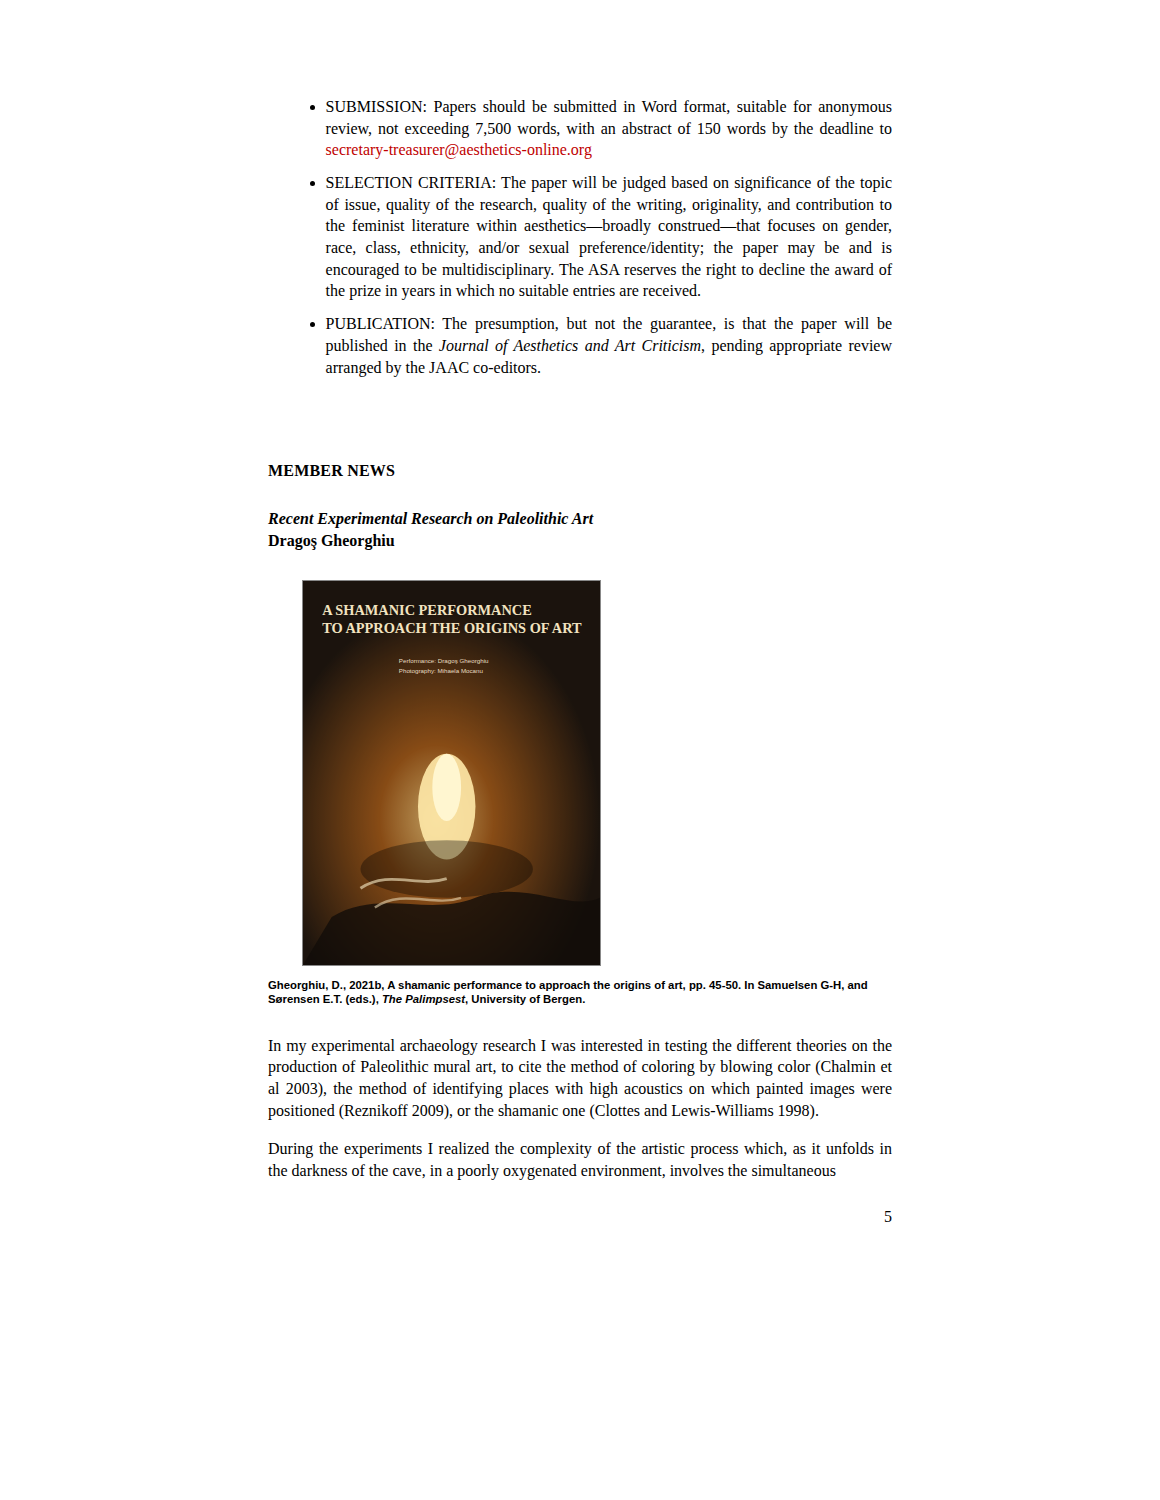SUBMISSION: Papers should be submitted in Word format, suitable for anonymous review, not exceeding 7,500 words, with an abstract of 150 words by the deadline to secretary-treasurer@aesthetics-online.org
SELECTION CRITERIA: The paper will be judged based on significance of the topic of issue, quality of the research, quality of the writing, originality, and contribution to the feminist literature within aesthetics—broadly construed—that focuses on gender, race, class, ethnicity, and/or sexual preference/identity; the paper may be and is encouraged to be multidisciplinary. The ASA reserves the right to decline the award of the prize in years in which no suitable entries are received.
PUBLICATION: The presumption, but not the guarantee, is that the paper will be published in the Journal of Aesthetics and Art Criticism, pending appropriate review arranged by the JAAC co-editors.
MEMBER NEWS
Recent Experimental Research on Paleolithic Art
Dragoş Gheorghiu
Gheorghiu, D., 2021b, A shamanic performance to approach the origins of art, pp. 45-50. In Samuelsen G-H, and Sørensen E.T. (eds.), The Palimpsest, University of Bergen.
In my experimental archaeology research I was interested in testing the different theories on the production of Paleolithic mural art, to cite the method of coloring by blowing color (Chalmin et al 2003), the method of identifying places with high acoustics on which painted images were positioned (Reznikoff 2009), or the shamanic one (Clottes and Lewis-Williams 1998).
During the experiments I realized the complexity of the artistic process which, as it unfolds in the darkness of the cave, in a poorly oxygenated environment, involves the simultaneous
5